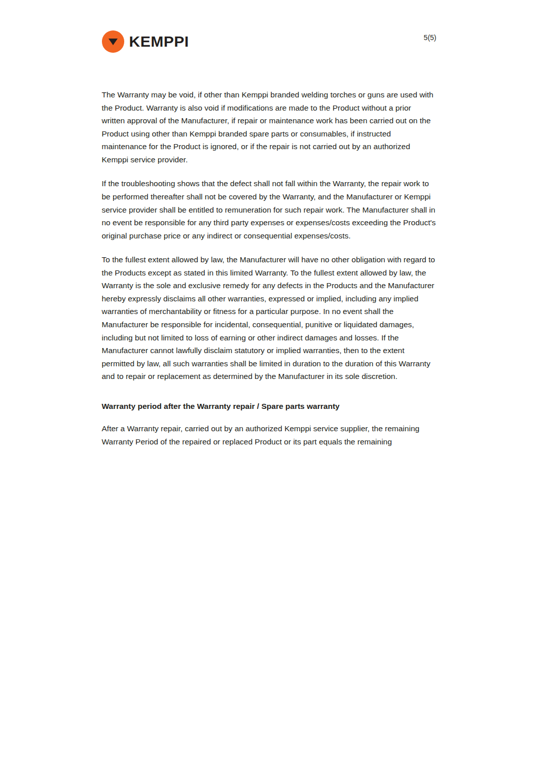KEMPPI
5(5)
The Warranty may be void, if other than Kemppi branded welding torches or guns are used with the Product. Warranty is also void if modifications are made to the Product without a prior written approval of the Manufacturer, if repair or maintenance work has been carried out on the Product using other than Kemppi branded spare parts or consumables, if instructed maintenance for the Product is ignored, or if the repair is not carried out by an authorized Kemppi service provider.
If the troubleshooting shows that the defect shall not fall within the Warranty, the repair work to be performed thereafter shall not be covered by the Warranty, and the Manufacturer or Kemppi service provider shall be entitled to remuneration for such repair work. The Manufacturer shall in no event be responsible for any third party expenses or expenses/costs exceeding the Product's original purchase price or any indirect or consequential expenses/costs.
To the fullest extent allowed by law, the Manufacturer will have no other obligation with regard to the Products except as stated in this limited Warranty. To the fullest extent allowed by law, the Warranty is the sole and exclusive remedy for any defects in the Products and the Manufacturer hereby expressly disclaims all other warranties, expressed or implied, including any implied warranties of merchantability or fitness for a particular purpose. In no event shall the Manufacturer be responsible for incidental, consequential, punitive or liquidated damages, including but not limited to loss of earning or other indirect damages and losses. If the Manufacturer cannot lawfully disclaim statutory or implied warranties, then to the extent permitted by law, all such warranties shall be limited in duration to the duration of this Warranty and to repair or replacement as determined by the Manufacturer in its sole discretion.
Warranty period after the Warranty repair / Spare parts warranty
After a Warranty repair, carried out by an authorized Kemppi service supplier, the remaining Warranty Period of the repaired or replaced Product or its part equals the remaining